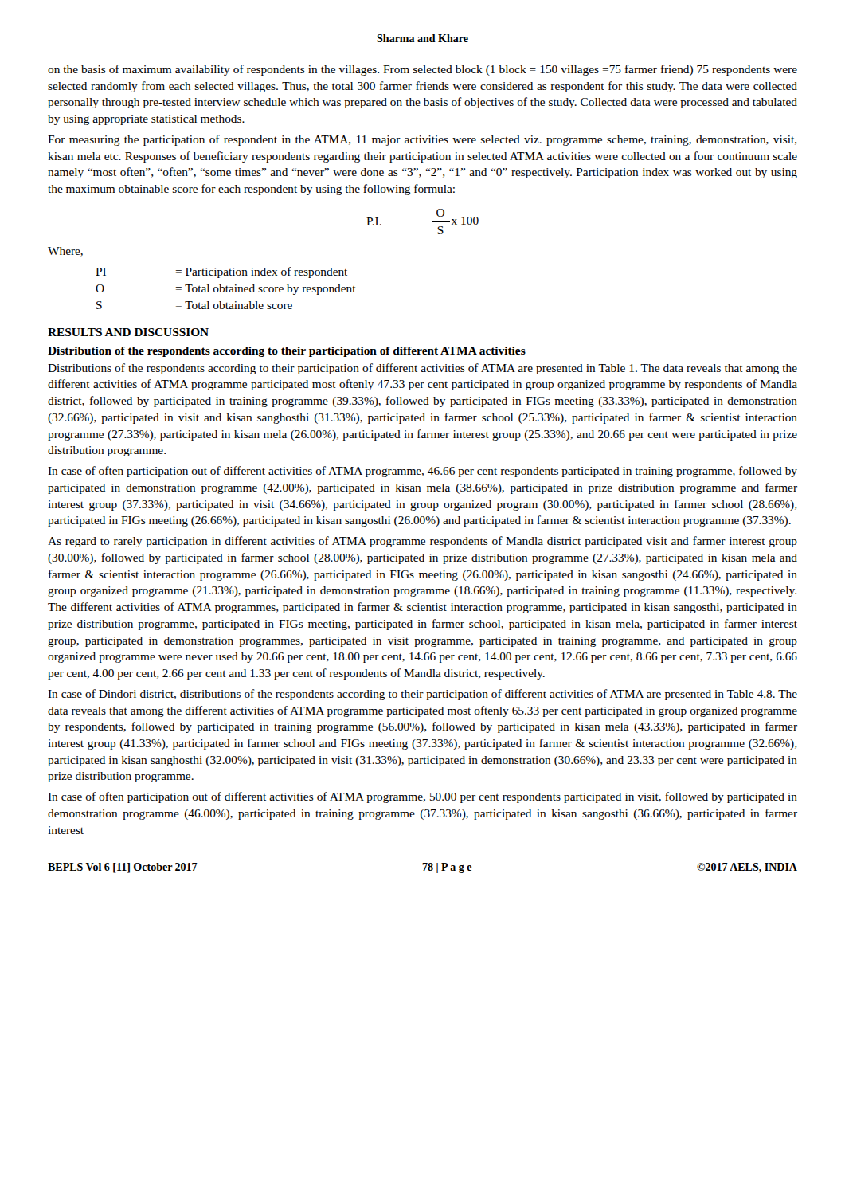Sharma and Khare
on the basis of maximum availability of respondents in the villages. From selected block (1 block = 150 villages =75 farmer friend) 75 respondents were selected randomly from each selected villages. Thus, the total 300 farmer friends were considered as respondent for this study. The data were collected personally through pre-tested interview schedule which was prepared on the basis of objectives of the study. Collected data were processed and tabulated by using appropriate statistical methods.
For measuring the participation of respondent in the ATMA, 11 major activities were selected viz. programme scheme, training, demonstration, visit, kisan mela etc. Responses of beneficiary respondents regarding their participation in selected ATMA activities were collected on a four continuum scale namely “most often”, “often”, “some times” and “never” were done as “3”, “2”, “1” and “0” respectively. Participation index was worked out by using the maximum obtainable score for each respondent by using the following formula:
P.I. OS x 100
Where,
| PI | = Participation index of respondent |
| O | = Total obtained score by respondent |
| S | = Total obtainable score |
RESULTS AND DISCUSSION
Distribution of the respondents according to their participation of different ATMA activities
Distributions of the respondents according to their participation of different activities of ATMA are presented in Table 1. The data reveals that among the different activities of ATMA programme participated most oftenly 47.33 per cent participated in group organized programme by respondents of Mandla district, followed by participated in training programme (39.33%), followed by participated in FIGs meeting (33.33%), participated in demonstration (32.66%), participated in visit and kisan sanghosthi (31.33%), participated in farmer school (25.33%), participated in farmer & scientist interaction programme (27.33%), participated in kisan mela (26.00%), participated in farmer interest group (25.33%), and 20.66 per cent were participated in prize distribution programme.
In case of often participation out of different activities of ATMA programme, 46.66 per cent respondents participated in training programme, followed by participated in demonstration programme (42.00%), participated in kisan mela (38.66%), participated in prize distribution programme and farmer interest group (37.33%), participated in visit (34.66%), participated in group organized program (30.00%), participated in farmer school (28.66%), participated in FIGs meeting (26.66%), participated in kisan sangosthi (26.00%) and participated in farmer & scientist interaction programme (37.33%).
As regard to rarely participation in different activities of ATMA programme respondents of Mandla district participated visit and farmer interest group (30.00%), followed by participated in farmer school (28.00%), participated in prize distribution programme (27.33%), participated in kisan mela and farmer & scientist interaction programme (26.66%), participated in FIGs meeting (26.00%), participated in kisan sangosthi (24.66%), participated in group organized programme (21.33%), participated in demonstration programme (18.66%), participated in training programme (11.33%), respectively. The different activities of ATMA programmes, participated in farmer & scientist interaction programme, participated in kisan sangosthi, participated in prize distribution programme, participated in FIGs meeting, participated in farmer school, participated in kisan mela, participated in farmer interest group, participated in demonstration programmes, participated in visit programme, participated in training programme, and participated in group organized programme were never used by 20.66 per cent, 18.00 per cent, 14.66 per cent, 14.00 per cent, 12.66 per cent, 8.66 per cent, 7.33 per cent, 6.66 per cent, 4.00 per cent, 2.66 per cent and 1.33 per cent of respondents of Mandla district, respectively.
In case of Dindori district, distributions of the respondents according to their participation of different activities of ATMA are presented in Table 4.8. The data reveals that among the different activities of ATMA programme participated most oftenly 65.33 per cent participated in group organized programme by respondents, followed by participated in training programme (56.00%), followed by participated in kisan mela (43.33%), participated in farmer interest group (41.33%), participated in farmer school and FIGs meeting (37.33%), participated in farmer & scientist interaction programme (32.66%), participated in kisan sanghosthi (32.00%), participated in visit (31.33%), participated in demonstration (30.66%), and 23.33 per cent were participated in prize distribution programme.
In case of often participation out of different activities of ATMA programme, 50.00 per cent respondents participated in visit, followed by participated in demonstration programme (46.00%), participated in training programme (37.33%), participated in kisan sangosthi (36.66%), participated in farmer interest
BEPLS Vol 6 [11] October 2017 78 | P a g e ©2017 AELS, INDIA